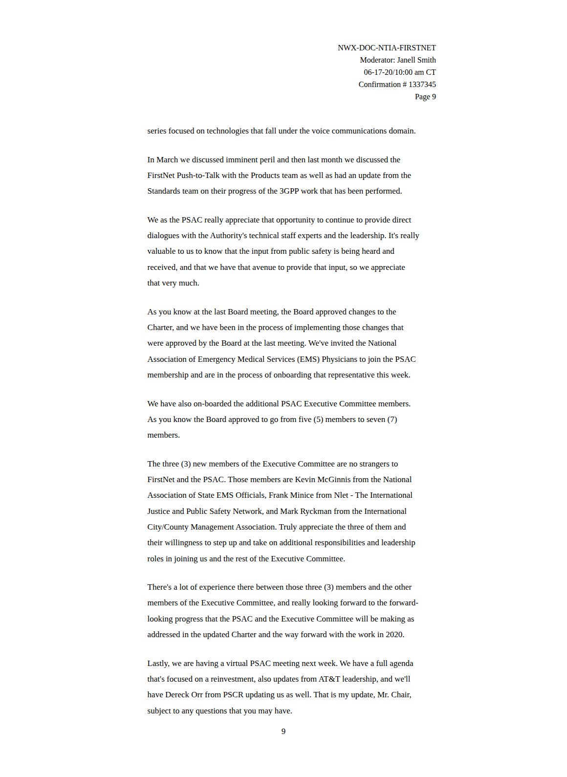NWX-DOC-NTIA-FIRSTNET
Moderator: Janell Smith
06-17-20/10:00 am CT
Confirmation # 1337345
Page 9
series focused on technologies that fall under the voice communications domain.
In March we discussed imminent peril and then last month we discussed the FirstNet Push-to-Talk with the Products team as well as had an update from the Standards team on their progress of the 3GPP work that has been performed.
We as the PSAC really appreciate that opportunity to continue to provide direct dialogues with the Authority's technical staff experts and the leadership. It's really valuable to us to know that the input from public safety is being heard and received, and that we have that avenue to provide that input, so we appreciate that very much.
As you know at the last Board meeting, the Board approved changes to the Charter, and we have been in the process of implementing those changes that were approved by the Board at the last meeting. We've invited the National Association of Emergency Medical Services (EMS) Physicians to join the PSAC membership and are in the process of onboarding that representative this week.
We have also on-boarded the additional PSAC Executive Committee members. As you know the Board approved to go from five (5) members to seven (7) members.
The three (3) new members of the Executive Committee are no strangers to FirstNet and the PSAC. Those members are Kevin McGinnis from the National Association of State EMS Officials, Frank Minice from Nlet - The International Justice and Public Safety Network, and Mark Ryckman from the International City/County Management Association. Truly appreciate the three of them and their willingness to step up and take on additional responsibilities and leadership roles in joining us and the rest of the Executive Committee.
There's a lot of experience there between those three (3) members and the other members of the Executive Committee, and really looking forward to the forward-looking progress that the PSAC and the Executive Committee will be making as addressed in the updated Charter and the way forward with the work in 2020.
Lastly, we are having a virtual PSAC meeting next week. We have a full agenda that's focused on a reinvestment, also updates from AT&T leadership, and we'll have Dereck Orr from PSCR updating us as well. That is my update, Mr. Chair, subject to any questions that you may have.
9